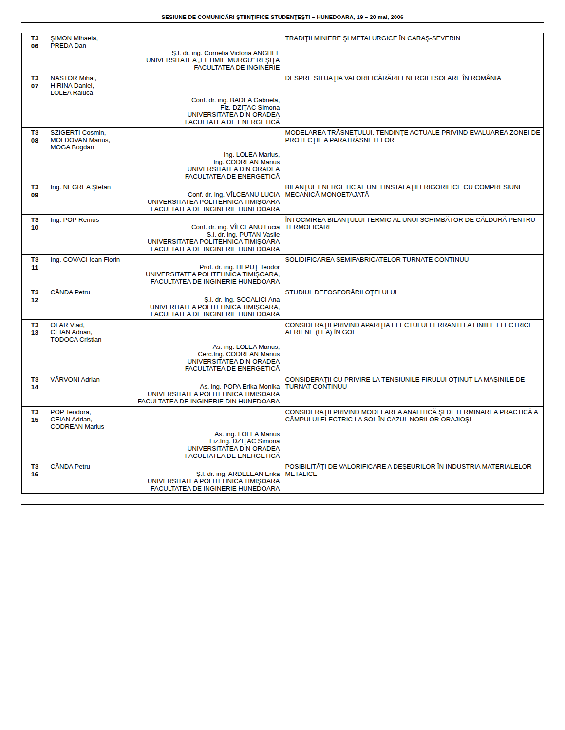SESIUNE DE COMUNICĂRI ŞTIINŢIFICE STUDENŢEŞTI – HUNEDOARA, 19 – 20 mai, 2006
| T3 06 | ŞIMON Mihaela, PREDA Dan Ş.l. dr. ing. Cornelia Victoria ANGHEL UNIVERSITATEA „EFTIMIE MURGU" REŞIŢA FACULTATEA DE INGINERIE | TRADIŢII MINIERE ŞI METALURGICE ÎN CARAŞ-SEVERIN |
| T3 07 | NASTOR Mihai, HIRINA Daniel, LOLEA Raluca Conf. dr. ing. BADEA Gabriela, Fiz. DZIŢAC Simona UNIVERSITATEA DIN ORADEA FACULTATEA DE ENERGETICĂ | DESPRE SITUAŢIA VALORIFICĂRĂRII ENERGIEI SOLARE ÎN ROMÂNIA |
| T3 08 | SZIGERTI Cosmin, MOLDOVAN Marius, MOGA Bogdan Ing. LOLEA Marius, Ing. CODREAN Marius UNIVERSITATEA DIN ORADEA FACULTATEA DE ENERGETICĂ | MODELAREA TRĂSNETULUI. TENDINŢE ACTUALE PRIVIND EVALUAREA ZONEI DE PROTECŢIE A PARATRĂSNETELOR |
| T3 09 | Ing. NEGREA Ştefan Conf. dr. ing. VÎLCEANU LUCIA UNIVERSITATEA POLITEHNICA TIMIŞOARA FACULTATEA DE INGINERIE HUNEDOARA | BILANŢUL ENERGETIC AL UNEI INSTALAŢII FRIGORIFICE CU COMPRESIUNE MECANICĂ MONOETAJATĂ |
| T3 10 | Ing. POP Remus Conf. dr. ing. VÎLCEANU Lucia S.l. dr. ing. PUTAN Vasile UNIVERSITATEA POLITEHNICA TIMIŞOARA FACULTATEA DE INGINERIE HUNEDOARA | ÎNTOCMIREA BILANŢULUI TERMIC AL UNUI SCHIMBĂTOR DE CĂLDURĂ PENTRU TERMOFICARE |
| T3 11 | Ing. COVACI Ioan Florin Prof. dr. ing. HEPUŢ Teodor UNIVERSITATEA POLITEHNICA TIMIŞOARA, FACULTATEA DE INGINERIE HUNEDOARA | SOLIDIFICAREA SEMIFABRICATELOR TURNATE CONTINUU |
| T3 12 | CÂNDA Petru Ş.l. dr. ing. SOCALICI Ana UNIVERITATEA POLITEHNICA TIMIŞOARA, FACULTATEA DE INGINERIE HUNEDOARA | STUDIUL DEFOSFORĂRII OŢELULUI |
| T3 13 | OLAR Vlad, CEIAN Adrian, TODOCA Cristian As. ing. LOLEA Marius, Cerc.Ing. CODREAN Marius UNIVERSITATEA DIN ORADEA FACULTATEA DE ENERGETICĂ | CONSIDERAŢII PRIVIND APARIŢIA EFECTULUI FERRANTI LA LINIILE ELECTRICE AERIENE (LEA) ÎN GOL |
| T3 14 | VÂRVONI Adrian As. ing. POPA Erika Monika UNIVERSITATEA POLITEHNICA TIMISOARA FACULTATEA DE INGINERIE DIN HUNEDOARA | CONSIDERAŢII CU PRIVIRE LA TENSIUNILE FIRULUI OŢINUT LA MAŞINILE DE TURNAT CONTINUU |
| T3 15 | POP Teodora, CEIAN Adrian, CODREAN Marius As. ing. LOLEA Marius Fiz.Ing. DZIŢAC Simona UNIVERSITATEA DIN ORADEA FACULTATEA DE ENERGETICĂ | CONSIDERAŢII PRIVIND MODELAREA ANALITICĂ ŞI DETERMINAREA PRACTICĂ A CÂMPULUI ELECTRIC LA SOL ÎN CAZUL NORILOR ORAJIOŞI |
| T3 16 | CÂNDA Petru Ş.l. dr. ing. ARDELEAN Erika UNIVERSITATEA POLITEHNICA TIMIŞOARA FACULTATEA DE INGINERIE HUNEDOARA | POSIBILITĂŢI DE VALORIFICARE A DEŞEURILOR ÎN INDUSTRIA MATERIALELOR METALICE |